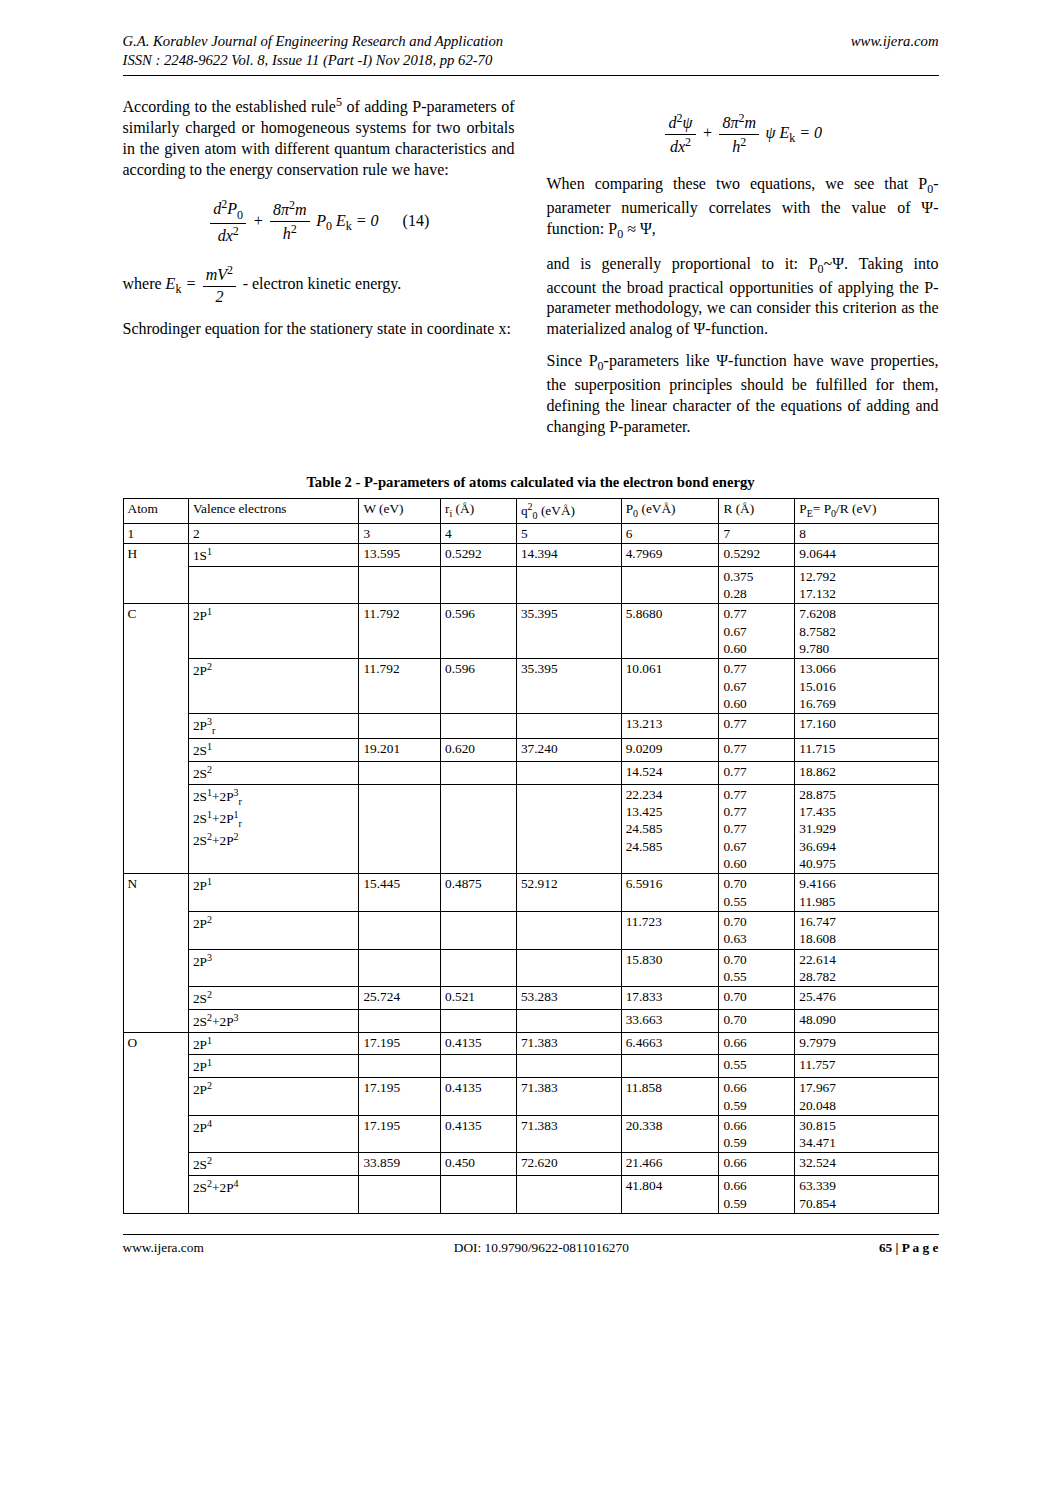G.A. Korablev Journal of Engineering Research and Application www.ijera.com
ISSN : 2248-9622 Vol. 8, Issue 11 (Part -I) Nov 2018, pp 62-70
According to the established rule5 of adding P-parameters of similarly charged or homogeneous systems for two orbitals in the given atom with different quantum characteristics and according to the energy conservation rule we have:
d2P0 dx2 + 8π2m h2 P0 Ek = 0 (14)
where Ek = mV22 - electron kinetic energy.
Schrodinger equation for the stationery state in coordinate x:
d2ψ dx2 + 8π2m h2 ψ Ek = 0
When comparing these two equations, we see that P0-parameter numerically correlates with the value of Ψ-function: P0 ≈ Ψ,
and is generally proportional to it: P0~Ψ. Taking into account the broad practical opportunities of applying the P-parameter methodology, we can consider this criterion as the materialized analog of Ψ-function.
Since P0-parameters like Ψ-function have wave properties, the superposition principles should be fulfilled for them, defining the linear character of the equations of adding and changing P-parameter.
Table 2 - P-parameters of atoms calculated via the electron bond energy
| Atom | Valence electrons | W (eV) | r i (Å) | q 2 0 (eVÅ) | P 0 (eVÅ) | R (Å) | P E = P 0 /R (eV) |
| --- | --- | --- | --- | --- | --- | --- | --- |
| 1 | 2 | 3 | 4 | 5 | 6 | 7 | 8 |
| H | 1S 1 | 13.595 | 0.5292 | 14.394 | 4.7969 | 0.5292 | 9.0644 |
| | | | | | 0.375 0.28 | 12.792 17.132 |
| C | 2P 1 | 11.792 | 0.596 | 35.395 | 5.8680 | 0.77 0.67 0.60 | 7.6208 8.7582 9.780 |
| 2P 2 | 11.792 | 0.596 | 35.395 | 10.061 | 0.77 0.67 0.60 | 13.066 15.016 16.769 |
| 2P 3 r | | | | 13.213 | 0.77 | 17.160 |
| 2S 1 | 19.201 | 0.620 | 37.240 | 9.0209 | 0.77 | 11.715 |
| 2S 2 | | | | 14.524 | 0.77 | 18.862 |
| 2S 1 +2P 3 r 2S 1 +2P 1 r 2S 2 +2P 2 | | | | 22.234 13.425 24.585 24.585 | 0.77 0.77 0.77 0.67 0.60 | 28.875 17.435 31.929 36.694 40.975 |
| N | 2P 1 | 15.445 | 0.4875 | 52.912 | 6.5916 | 0.70 0.55 | 9.4166 11.985 |
| 2P 2 | | | | 11.723 | 0.70 0.63 | 16.747 18.608 |
| 2P 3 | | | | 15.830 | 0.70 0.55 | 22.614 28.782 |
| 2S 2 | 25.724 | 0.521 | 53.283 | 17.833 | 0.70 | 25.476 |
| 2S 2 +2P 3 | | | | 33.663 | 0.70 | 48.090 |
| O | 2P 1 | 17.195 | 0.4135 | 71.383 | 6.4663 | 0.66 | 9.7979 |
| 2P 1 | | | | | 0.55 | 11.757 |
| 2P 2 | 17.195 | 0.4135 | 71.383 | 11.858 | 0.66 0.59 | 17.967 20.048 |
| 2P 4 | 17.195 | 0.4135 | 71.383 | 20.338 | 0.66 0.59 | 30.815 34.471 |
| 2S 2 | 33.859 | 0.450 | 72.620 | 21.466 | 0.66 | 32.524 |
| 2S 2 +2P 4 | | | | 41.804 | 0.66 0.59 | 63.339 70.854 |
www.ijera.com DOI: 10.9790/9622-0811016270 65 | P a g e